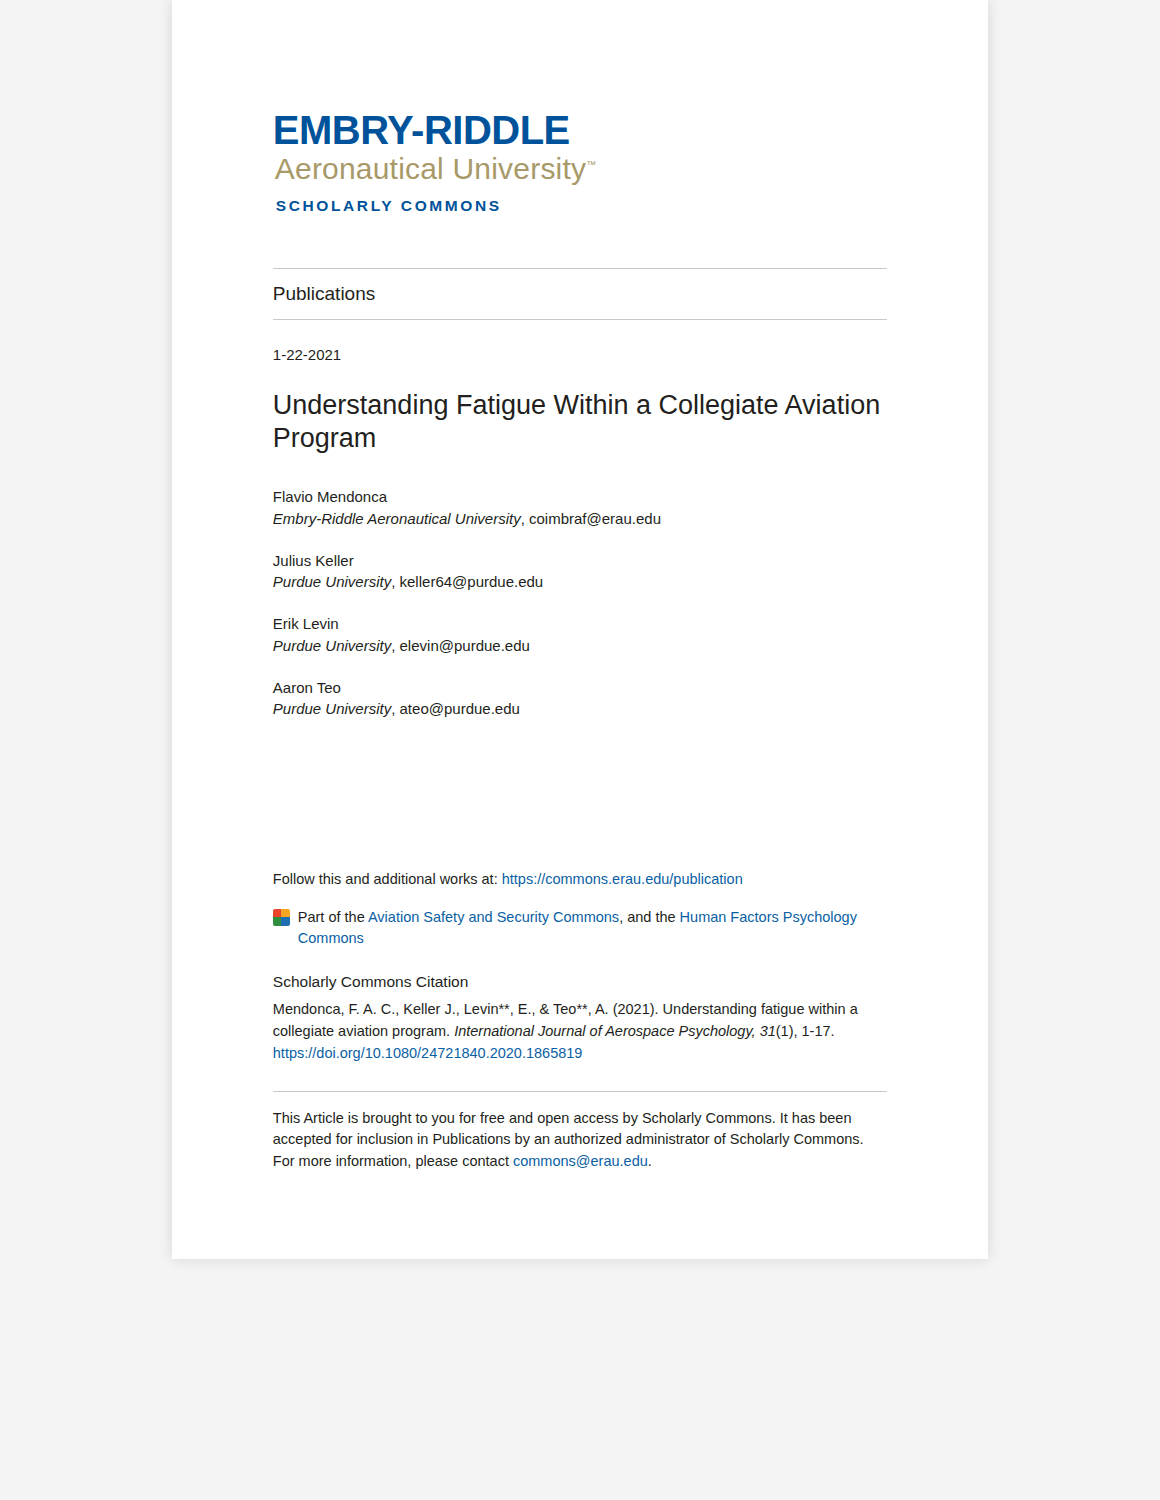EMBRY-RIDDLE
Aeronautical University™
SCHOLARLY COMMONS
Publications
1-22-2021
Understanding Fatigue Within a Collegiate Aviation Program
Flavio Mendonca Embry-Riddle Aeronautical University, coimbraf@erau.edu
Julius Keller Purdue University, keller64@purdue.edu
Erik Levin Purdue University, elevin@purdue.edu
Aaron Teo Purdue University, ateo@purdue.edu
Follow this and additional works at: https://commons.erau.edu/publication
Part of the Aviation Safety and Security Commons, and the Human Factors Psychology Commons
Scholarly Commons Citation
Mendonca, F. A. C., Keller J., Levin**, E., & Teo**, A. (2021). Understanding fatigue within a collegiate aviation program. International Journal of Aerospace Psychology, 31(1), 1-17. https://doi.org/10.1080/24721840.2020.1865819
This Article is brought to you for free and open access by Scholarly Commons. It has been accepted for inclusion in Publications by an authorized administrator of Scholarly Commons. For more information, please contact commons@erau.edu.